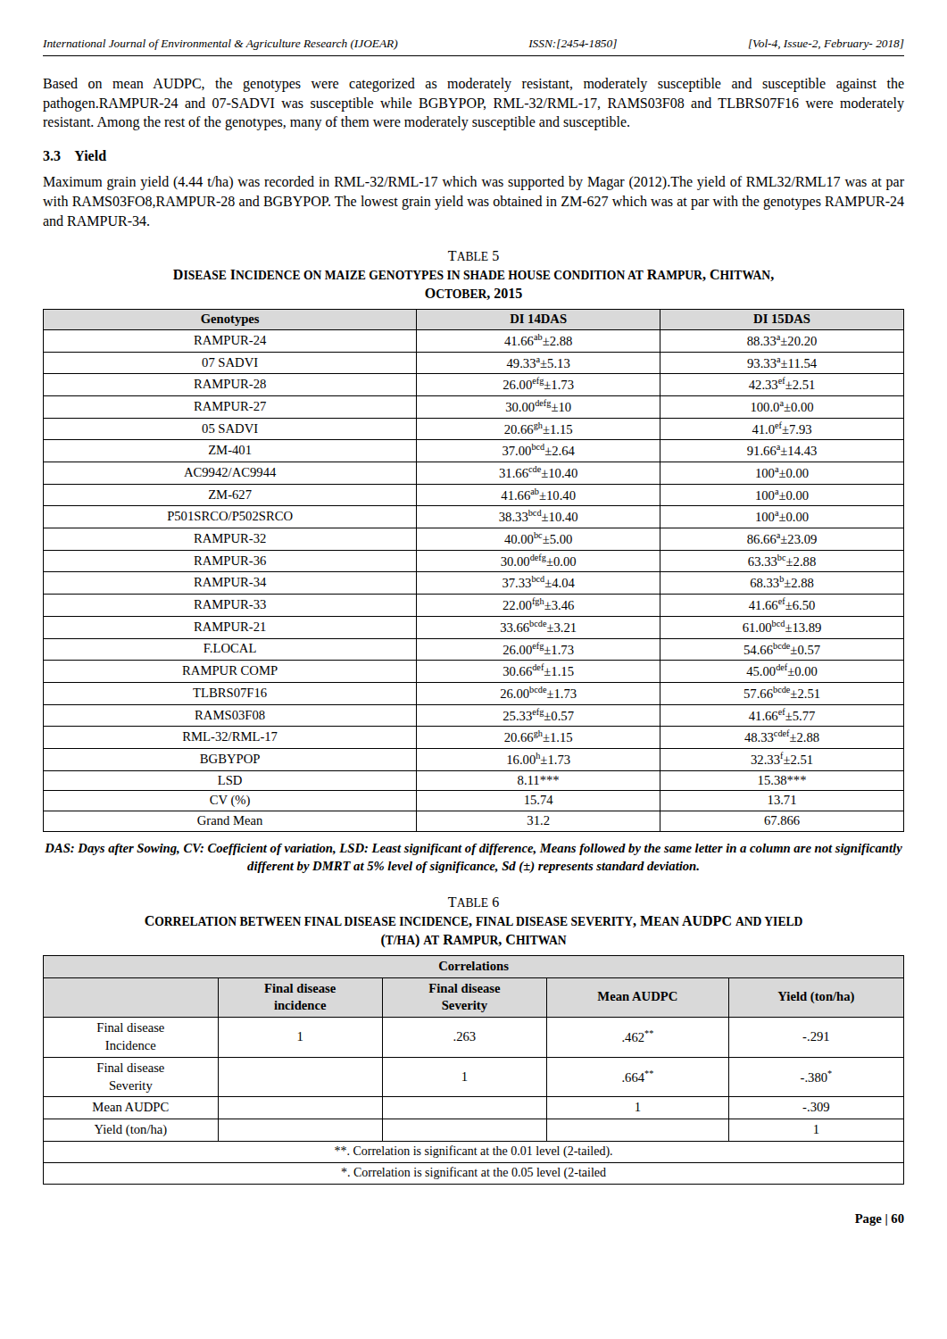International Journal of Environmental & Agriculture Research (IJOEAR) ISSN:[2454-1850] [Vol-4, Issue-2, February- 2018]
Based on mean AUDPC, the genotypes were categorized as moderately resistant, moderately susceptible and susceptible against the pathogen.RAMPUR-24 and 07-SADVI was susceptible while BGBYPOP, RML-32/RML-17, RAMS03F08 and TLBRS07F16 were moderately resistant. Among the rest of the genotypes, many of them were moderately susceptible and susceptible.
3.3 Yield
Maximum grain yield (4.44 t/ha) was recorded in RML-32/RML-17 which was supported by Magar (2012).The yield of RML32/RML17 was at par with RAMS03FO8,RAMPUR-28 and BGBYPOP. The lowest grain yield was obtained in ZM-627 which was at par with the genotypes RAMPUR-24 and RAMPUR-34.
TABLE 5 DISEASE INCIDENCE ON MAIZE GENOTYPES IN SHADE HOUSE CONDITION AT RAMPUR, CHITWAN,
OCTOBER, 2015
| Genotypes | DI 14DAS | DI 15DAS |
| --- | --- | --- |
| RAMPUR-24 | 41.66 ab ±2.88 | 88.33 a ±20.20 |
| 07 SADVI | 49.33 a ±5.13 | 93.33 a ±11.54 |
| RAMPUR-28 | 26.00 efg ±1.73 | 42.33 ef ±2.51 |
| RAMPUR-27 | 30.00 defg ±10 | 100.0 a ±0.00 |
| 05 SADVI | 20.66 gh ±1.15 | 41.0 ef ±7.93 |
| ZM-401 | 37.00 bcd ±2.64 | 91.66 a ±14.43 |
| AC9942/AC9944 | 31.66 cde ±10.40 | 100 a ±0.00 |
| ZM-627 | 41.66 ab ±10.40 | 100 a ±0.00 |
| P501SRCO/P502SRCO | 38.33 bcd ±10.40 | 100 a ±0.00 |
| RAMPUR-32 | 40.00 bc ±5.00 | 86.66 a ±23.09 |
| RAMPUR-36 | 30.00 defg ±0.00 | 63.33 bc ±2.88 |
| RAMPUR-34 | 37.33 bcd ±4.04 | 68.33 b ±2.88 |
| RAMPUR-33 | 22.00 fgh ±3.46 | 41.66 ef ±6.50 |
| RAMPUR-21 | 33.66 bcde ±3.21 | 61.00 bcd ±13.89 |
| F.LOCAL | 26.00 efg ±1.73 | 54.66 bcde ±0.57 |
| RAMPUR COMP | 30.66 def ±1.15 | 45.00 def ±0.00 |
| TLBRS07F16 | 26.00 bcde ±1.73 | 57.66 bcde ±2.51 |
| RAMS03F08 | 25.33 efg ±0.57 | 41.66 ef ±5.77 |
| RML-32/RML-17 | 20.66 gh ±1.15 | 48.33 cdef ±2.88 |
| BGBYPOP | 16.00 h ±1.73 | 32.33 f ±2.51 |
| LSD | 8.11*** | 15.38*** |
| CV (%) | 15.74 | 13.71 |
| Grand Mean | 31.2 | 67.866 |
DAS: Days after Sowing, CV: Coefficient of variation, LSD: Least significant of difference, Means followed by the same letter in a column are not significantly different by DMRT at 5% level of significance, Sd (±) represents standard deviation.
TABLE 6 CORRELATION BETWEEN FINAL DISEASE INCIDENCE, FINAL DISEASE SEVERITY, MEAN AUDPC AND YIELD
(T/HA) AT RAMPUR, CHITWAN
| Correlations |
| | Final disease incidence | Final disease Severity | Mean AUDPC | Yield (ton/ha) |
| Final disease Incidence | 1 | .263 | .462 ** | -.291 |
| Final disease Severity | | 1 | .664 ** | -.380 * |
| Mean AUDPC | | | 1 | -.309 |
| Yield (ton/ha) | | | | 1 |
| **. Correlation is significant at the 0.01 level (2-tailed). |
| *. Correlation is significant at the 0.05 level (2-tailed |
Page | 60